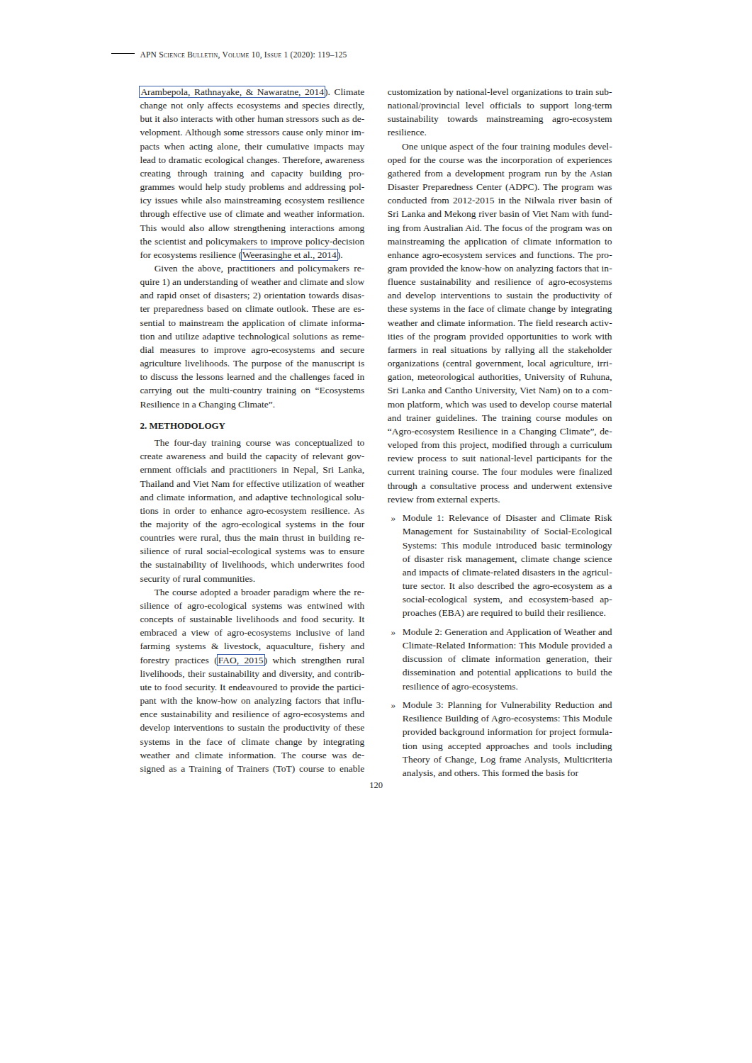APN Science Bulletin, Volume 10, Issue 1 (2020): 119–125
Arambepola, Rathnayake, & Nawaratne, 2014). Climate change not only affects ecosystems and species directly, but it also interacts with other human stressors such as development. Although some stressors cause only minor impacts when acting alone, their cumulative impacts may lead to dramatic ecological changes. Therefore, awareness creating through training and capacity building programmes would help study problems and addressing policy issues while also mainstreaming ecosystem resilience through effective use of climate and weather information. This would also allow strengthening interactions among the scientist and policymakers to improve policy-decision for ecosystems resilience (Weerasinghe et al., 2014).
Given the above, practitioners and policymakers require 1) an understanding of weather and climate and slow and rapid onset of disasters; 2) orientation towards disaster preparedness based on climate outlook. These are essential to mainstream the application of climate information and utilize adaptive technological solutions as remedial measures to improve agro-ecosystems and secure agriculture livelihoods. The purpose of the manuscript is to discuss the lessons learned and the challenges faced in carrying out the multi-country training on “Ecosystems Resilience in a Changing Climate”.
2. METHODOLOGY
The four-day training course was conceptualized to create awareness and build the capacity of relevant government officials and practitioners in Nepal, Sri Lanka, Thailand and Viet Nam for effective utilization of weather and climate information, and adaptive technological solutions in order to enhance agro-ecosystem resilience. As the majority of the agro-ecological systems in the four countries were rural, thus the main thrust in building resilience of rural social-ecological systems was to ensure the sustainability of livelihoods, which underwrites food security of rural communities.
The course adopted a broader paradigm where the resilience of agro-ecological systems was entwined with concepts of sustainable livelihoods and food security. It embraced a view of agro-ecosystems inclusive of land farming systems & livestock, aquaculture, fishery and forestry practices (FAO, 2015) which strengthen rural livelihoods, their sustainability and diversity, and contribute to food security. It endeavoured to provide the participant with the know-how on analyzing factors that influence sustainability and resilience of agro-ecosystems and develop interventions to sustain the productivity of these systems in the face of climate change by integrating weather and climate information. The course was designed as a Training of Trainers (ToT) course to enable customization by national-level organizations to train sub-national/provincial level officials to support long-term sustainability towards mainstreaming agro-ecosystem resilience.
One unique aspect of the four training modules developed for the course was the incorporation of experiences gathered from a development program run by the Asian Disaster Preparedness Center (ADPC). The program was conducted from 2012-2015 in the Nilwala river basin of Sri Lanka and Mekong river basin of Viet Nam with funding from Australian Aid. The focus of the program was on mainstreaming the application of climate information to enhance agro-ecosystem services and functions. The program provided the know-how on analyzing factors that influence sustainability and resilience of agro-ecosystems and develop interventions to sustain the productivity of these systems in the face of climate change by integrating weather and climate information. The field research activities of the program provided opportunities to work with farmers in real situations by rallying all the stakeholder organizations (central government, local agriculture, irrigation, meteorological authorities, University of Ruhuna, Sri Lanka and Cantho University, Viet Nam) on to a common platform, which was used to develop course material and trainer guidelines. The training course modules on “Agro-ecosystem Resilience in a Changing Climate”, developed from this project, modified through a curriculum review process to suit national-level participants for the current training course. The four modules were finalized through a consultative process and underwent extensive review from external experts.
Module 1: Relevance of Disaster and Climate Risk Management for Sustainability of Social-Ecological Systems: This module introduced basic terminology of disaster risk management, climate change science and impacts of climate-related disasters in the agriculture sector. It also described the agro-ecosystem as a social-ecological system, and ecosystem-based approaches (EBA) are required to build their resilience.
Module 2: Generation and Application of Weather and Climate-Related Information: This Module provided a discussion of climate information generation, their dissemination and potential applications to build the resilience of agro-ecosystems.
Module 3: Planning for Vulnerability Reduction and Resilience Building of Agro-ecosystems: This Module provided background information for project formulation using accepted approaches and tools including Theory of Change, Log frame Analysis, Multicriteria analysis, and others. This formed the basis for
120